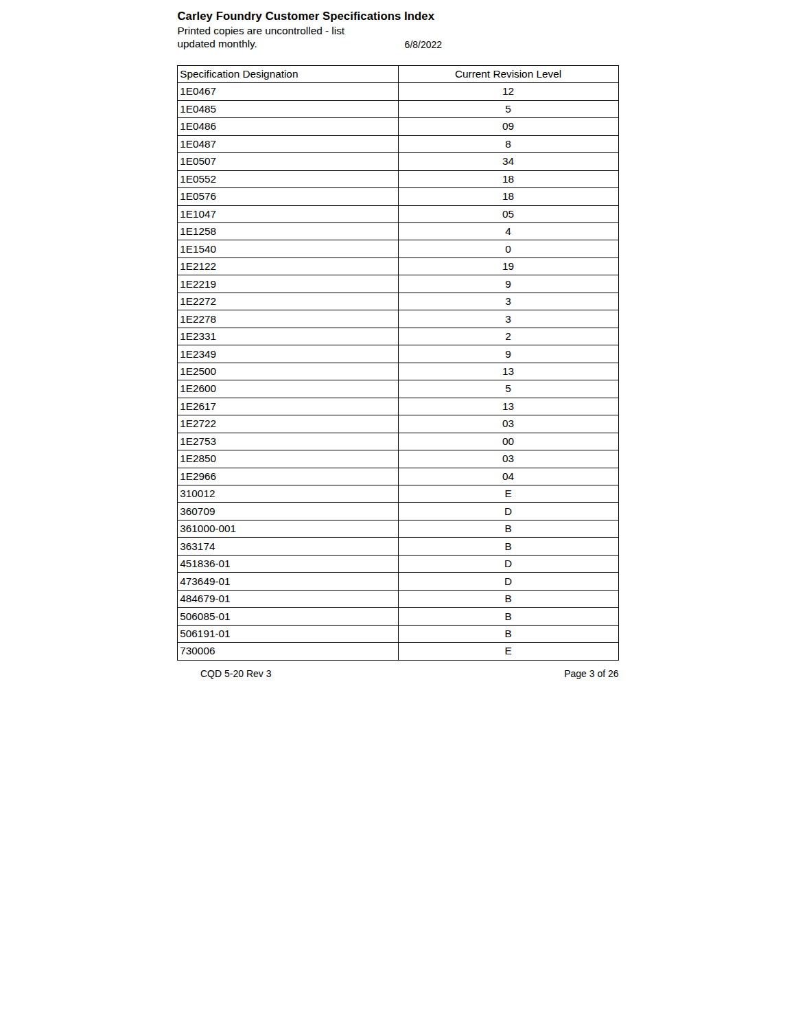Carley Foundry Customer Specifications Index
Printed copies are uncontrolled - list updated monthly.
6/8/2022
| Specification Designation | Current Revision Level |
| --- | --- |
| 1E0467 | 12 |
| 1E0485 | 5 |
| 1E0486 | 09 |
| 1E0487 | 8 |
| 1E0507 | 34 |
| 1E0552 | 18 |
| 1E0576 | 18 |
| 1E1047 | 05 |
| 1E1258 | 4 |
| 1E1540 | 0 |
| 1E2122 | 19 |
| 1E2219 | 9 |
| 1E2272 | 3 |
| 1E2278 | 3 |
| 1E2331 | 2 |
| 1E2349 | 9 |
| 1E2500 | 13 |
| 1E2600 | 5 |
| 1E2617 | 13 |
| 1E2722 | 03 |
| 1E2753 | 00 |
| 1E2850 | 03 |
| 1E2966 | 04 |
| 310012 | E |
| 360709 | D |
| 361000-001 | B |
| 363174 | B |
| 451836-01 | D |
| 473649-01 | D |
| 484679-01 | B |
| 506085-01 | B |
| 506191-01 | B |
| 730006 | E |
CQD 5-20 Rev 3 Page 3 of 26